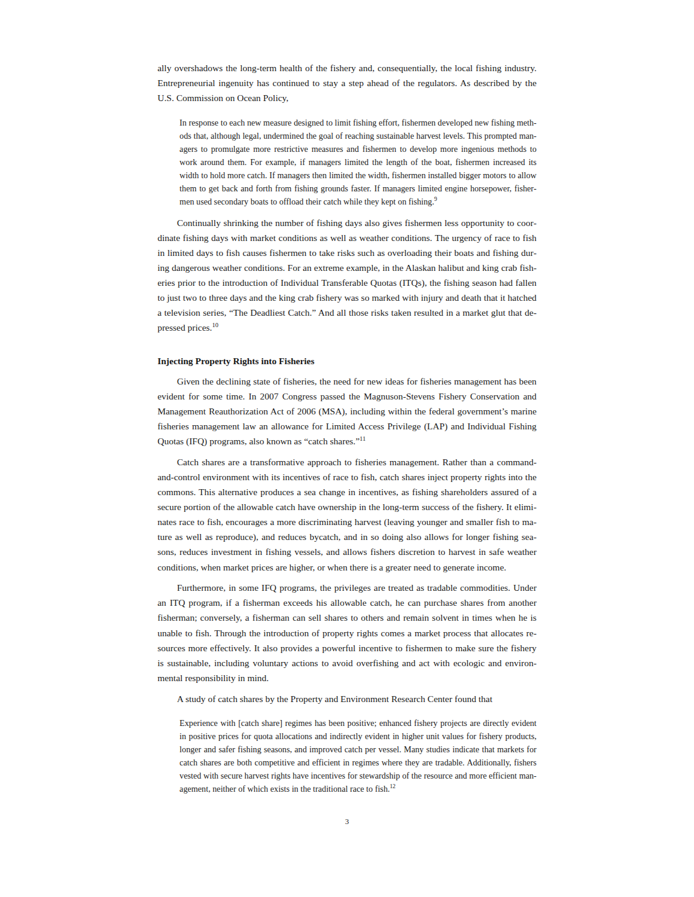ally overshadows the long-term health of the fishery and, consequentially, the local fishing industry. Entrepreneurial ingenuity has continued to stay a step ahead of the regulators. As described by the U.S. Commission on Ocean Policy,
In response to each new measure designed to limit fishing effort, fishermen developed new fishing methods that, although legal, undermined the goal of reaching sustainable harvest levels. This prompted managers to promulgate more restrictive measures and fishermen to develop more ingenious methods to work around them. For example, if managers limited the length of the boat, fishermen increased its width to hold more catch. If managers then limited the width, fishermen installed bigger motors to allow them to get back and forth from fishing grounds faster. If managers limited engine horsepower, fishermen used secondary boats to offload their catch while they kept on fishing.9
Continually shrinking the number of fishing days also gives fishermen less opportunity to coordinate fishing days with market conditions as well as weather conditions. The urgency of race to fish in limited days to fish causes fishermen to take risks such as overloading their boats and fishing during dangerous weather conditions. For an extreme example, in the Alaskan halibut and king crab fisheries prior to the introduction of Individual Transferable Quotas (ITQs), the fishing season had fallen to just two to three days and the king crab fishery was so marked with injury and death that it hatched a television series, “The Deadliest Catch.” And all those risks taken resulted in a market glut that depressed prices.10
Injecting Property Rights into Fisheries
Given the declining state of fisheries, the need for new ideas for fisheries management has been evident for some time. In 2007 Congress passed the Magnuson-Stevens Fishery Conservation and Management Reauthorization Act of 2006 (MSA), including within the federal government’s marine fisheries management law an allowance for Limited Access Privilege (LAP) and Individual Fishing Quotas (IFQ) programs, also known as “catch shares.”11
Catch shares are a transformative approach to fisheries management. Rather than a command-and-control environment with its incentives of race to fish, catch shares inject property rights into the commons. This alternative produces a sea change in incentives, as fishing shareholders assured of a secure portion of the allowable catch have ownership in the long-term success of the fishery. It eliminates race to fish, encourages a more discriminating harvest (leaving younger and smaller fish to mature as well as reproduce), and reduces bycatch, and in so doing also allows for longer fishing seasons, reduces investment in fishing vessels, and allows fishers discretion to harvest in safe weather conditions, when market prices are higher, or when there is a greater need to generate income.
Furthermore, in some IFQ programs, the privileges are treated as tradable commodities. Under an ITQ program, if a fisherman exceeds his allowable catch, he can purchase shares from another fisherman; conversely, a fisherman can sell shares to others and remain solvent in times when he is unable to fish. Through the introduction of property rights comes a market process that allocates resources more effectively. It also provides a powerful incentive to fishermen to make sure the fishery is sustainable, including voluntary actions to avoid overfishing and act with ecologic and environmental responsibility in mind.
A study of catch shares by the Property and Environment Research Center found that
Experience with [catch share] regimes has been positive; enhanced fishery projects are directly evident in positive prices for quota allocations and indirectly evident in higher unit values for fishery products, longer and safer fishing seasons, and improved catch per vessel. Many studies indicate that markets for catch shares are both competitive and efficient in regimes where they are tradable. Additionally, fishers vested with secure harvest rights have incentives for stewardship of the resource and more efficient management, neither of which exists in the traditional race to fish.12
3